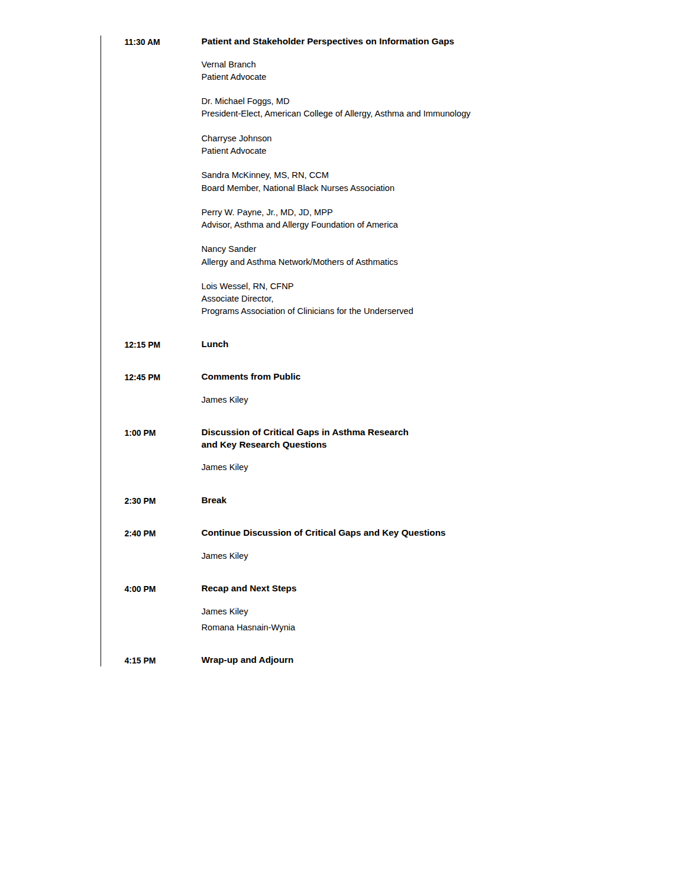11:30 AM
Patient and Stakeholder Perspectives on Information Gaps
Vernal Branch
Patient Advocate
Dr. Michael Foggs, MD
President-Elect, American College of Allergy, Asthma and Immunology
Charryse Johnson
Patient Advocate
Sandra McKinney, MS, RN, CCM
Board Member, National Black Nurses Association
Perry W. Payne, Jr., MD, JD, MPP
Advisor, Asthma and Allergy Foundation of America
Nancy Sander
Allergy and Asthma Network/Mothers of Asthmatics
Lois Wessel, RN, CFNP
Associate Director,
Programs Association of Clinicians for the Underserved
12:15 PM
Lunch
12:45 PM
Comments from Public
James Kiley
1:00 PM
Discussion of Critical Gaps in Asthma Research
and Key Research Questions
James Kiley
2:30 PM
Break
2:40 PM
Continue Discussion of Critical Gaps and Key Questions
James Kiley
4:00 PM
Recap and Next Steps
James Kiley
Romana Hasnain-Wynia
4:15 PM
Wrap-up and Adjourn